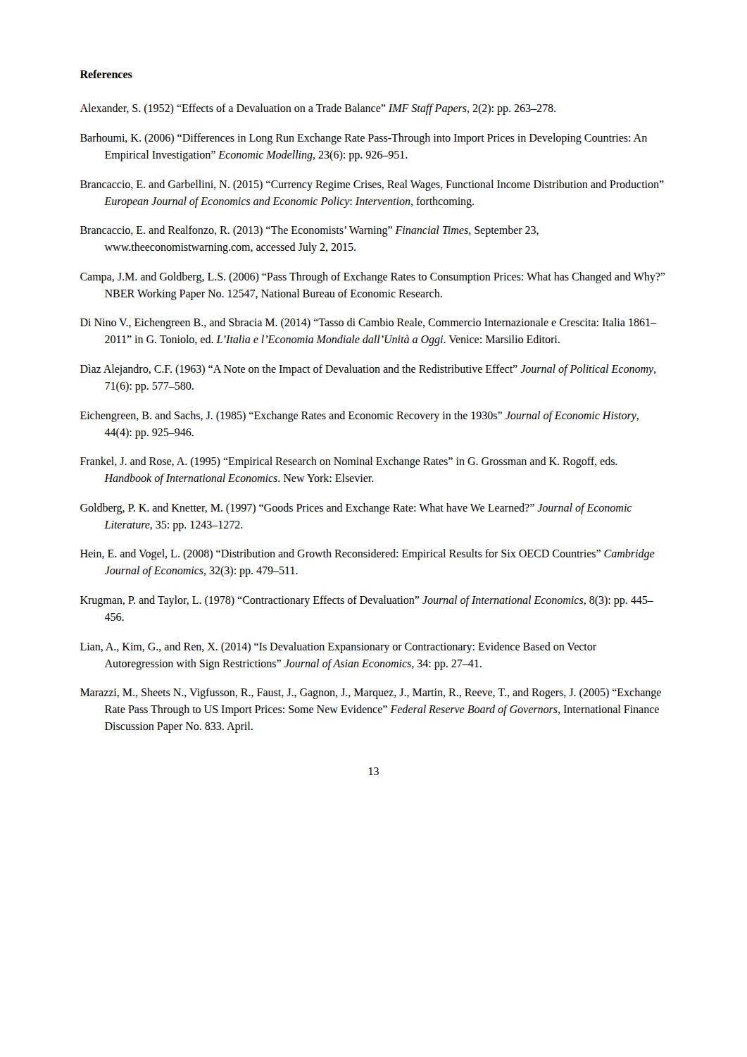References
Alexander, S. (1952) “Effects of a Devaluation on a Trade Balance” IMF Staff Papers, 2(2): pp. 263–278.
Barhoumi, K. (2006) “Differences in Long Run Exchange Rate Pass-Through into Import Prices in Developing Countries: An Empirical Investigation” Economic Modelling, 23(6): pp. 926–951.
Brancaccio, E. and Garbellini, N. (2015) “Currency Regime Crises, Real Wages, Functional Income Distribution and Production” European Journal of Economics and Economic Policy: Intervention, forthcoming.
Brancaccio, E. and Realfonzo, R. (2013) “The Economists’ Warning” Financial Times, September 23, www.theeconomistwarning.com, accessed July 2, 2015.
Campa, J.M. and Goldberg, L.S. (2006) “Pass Through of Exchange Rates to Consumption Prices: What has Changed and Why?” NBER Working Paper No. 12547, National Bureau of Economic Research.
Di Nino V., Eichengreen B., and Sbracia M. (2014) “Tasso di Cambio Reale, Commercio Internazionale e Crescita: Italia 1861–2011” in G. Toniolo, ed. L’Italia e l’Economia Mondiale dall’Unità a Oggi. Venice: Marsilio Editori.
Dìaz Alejandro, C.F. (1963) “A Note on the Impact of Devaluation and the Redistributive Effect” Journal of Political Economy, 71(6): pp. 577–580.
Eichengreen, B. and Sachs, J. (1985) “Exchange Rates and Economic Recovery in the 1930s” Journal of Economic History, 44(4): pp. 925–946.
Frankel, J. and Rose, A. (1995) “Empirical Research on Nominal Exchange Rates” in G. Grossman and K. Rogoff, eds. Handbook of International Economics. New York: Elsevier.
Goldberg, P. K. and Knetter, M. (1997) “Goods Prices and Exchange Rate: What have We Learned?” Journal of Economic Literature, 35: pp. 1243–1272.
Hein, E. and Vogel, L. (2008) “Distribution and Growth Reconsidered: Empirical Results for Six OECD Countries” Cambridge Journal of Economics, 32(3): pp. 479–511.
Krugman, P. and Taylor, L. (1978) “Contractionary Effects of Devaluation” Journal of International Economics, 8(3): pp. 445–456.
Lian, A., Kim, G., and Ren, X. (2014) “Is Devaluation Expansionary or Contractionary: Evidence Based on Vector Autoregression with Sign Restrictions” Journal of Asian Economics, 34: pp. 27–41.
Marazzi, M., Sheets N., Vigfusson, R., Faust, J., Gagnon, J., Marquez, J., Martin, R., Reeve, T., and Rogers, J. (2005) “Exchange Rate Pass Through to US Import Prices: Some New Evidence” Federal Reserve Board of Governors, International Finance Discussion Paper No. 833. April.
13